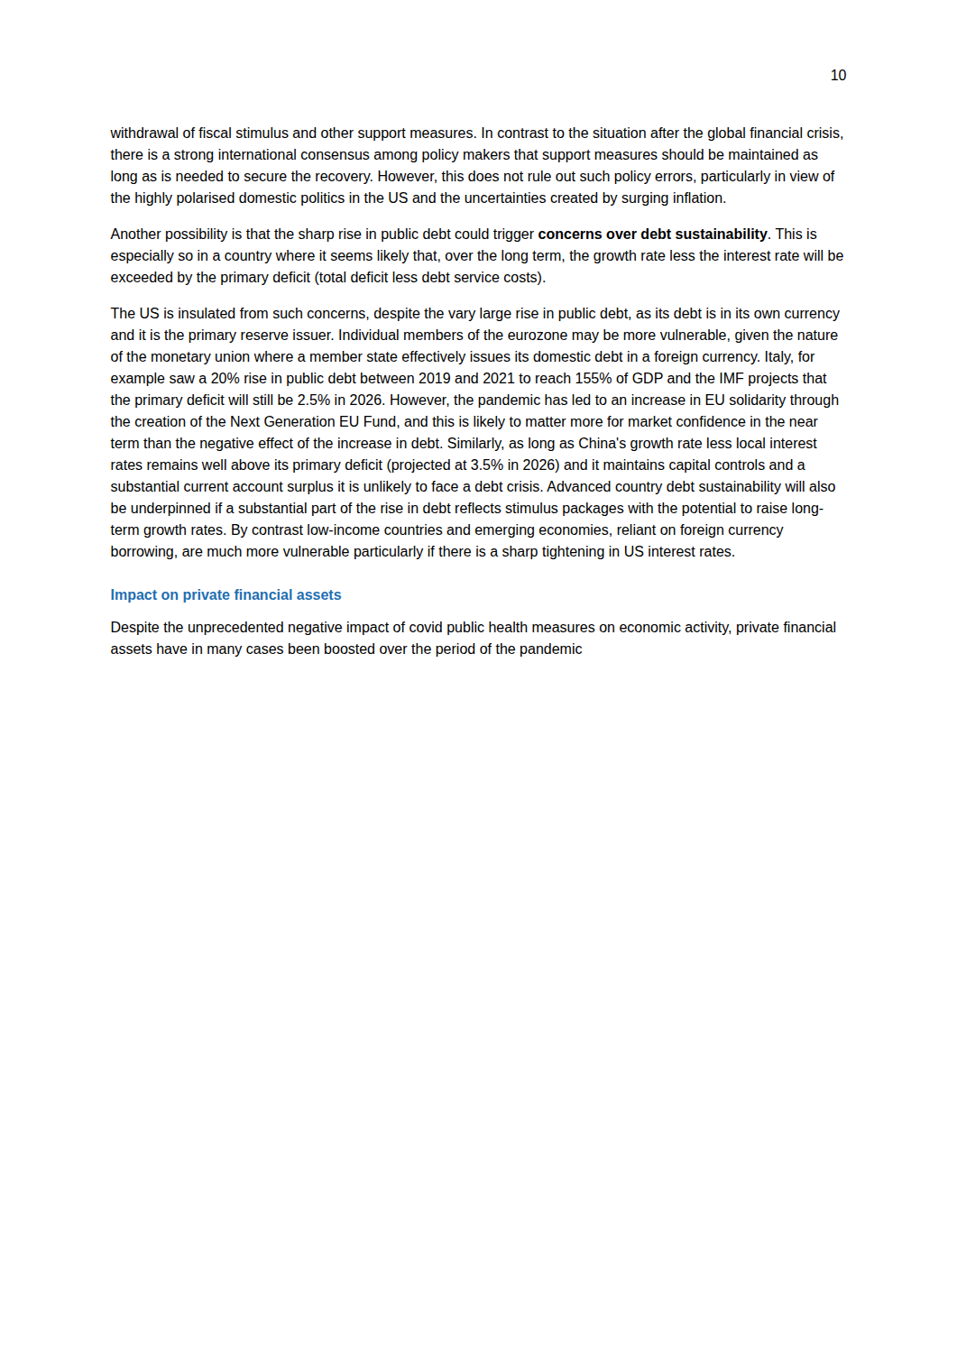10
withdrawal of fiscal stimulus and other support measures. In contrast to the situation after the global financial crisis, there is a strong international consensus among policy makers that support measures should be maintained as long as is needed to secure the recovery. However, this does not rule out such policy errors, particularly in view of the highly polarised domestic politics in the US and the uncertainties created by surging inflation.
Another possibility is that the sharp rise in public debt could trigger concerns over debt sustainability. This is especially so in a country where it seems likely that, over the long term, the growth rate less the interest rate will be exceeded by the primary deficit (total deficit less debt service costs).
The US is insulated from such concerns, despite the vary large rise in public debt, as its debt is in its own currency and it is the primary reserve issuer. Individual members of the eurozone may be more vulnerable, given the nature of the monetary union where a member state effectively issues its domestic debt in a foreign currency. Italy, for example saw a 20% rise in public debt between 2019 and 2021 to reach 155% of GDP and the IMF projects that the primary deficit will still be 2.5% in 2026. However, the pandemic has led to an increase in EU solidarity through the creation of the Next Generation EU Fund, and this is likely to matter more for market confidence in the near term than the negative effect of the increase in debt. Similarly, as long as China's growth rate less local interest rates remains well above its primary deficit (projected at 3.5% in 2026) and it maintains capital controls and a substantial current account surplus it is unlikely to face a debt crisis. Advanced country debt sustainability will also be underpinned if a substantial part of the rise in debt reflects stimulus packages with the potential to raise long-term growth rates. By contrast low-income countries and emerging economies, reliant on foreign currency borrowing, are much more vulnerable particularly if there is a sharp tightening in US interest rates.
Impact on private financial assets
Despite the unprecedented negative impact of covid public health measures on economic activity, private financial assets have in many cases been boosted over the period of the pandemic